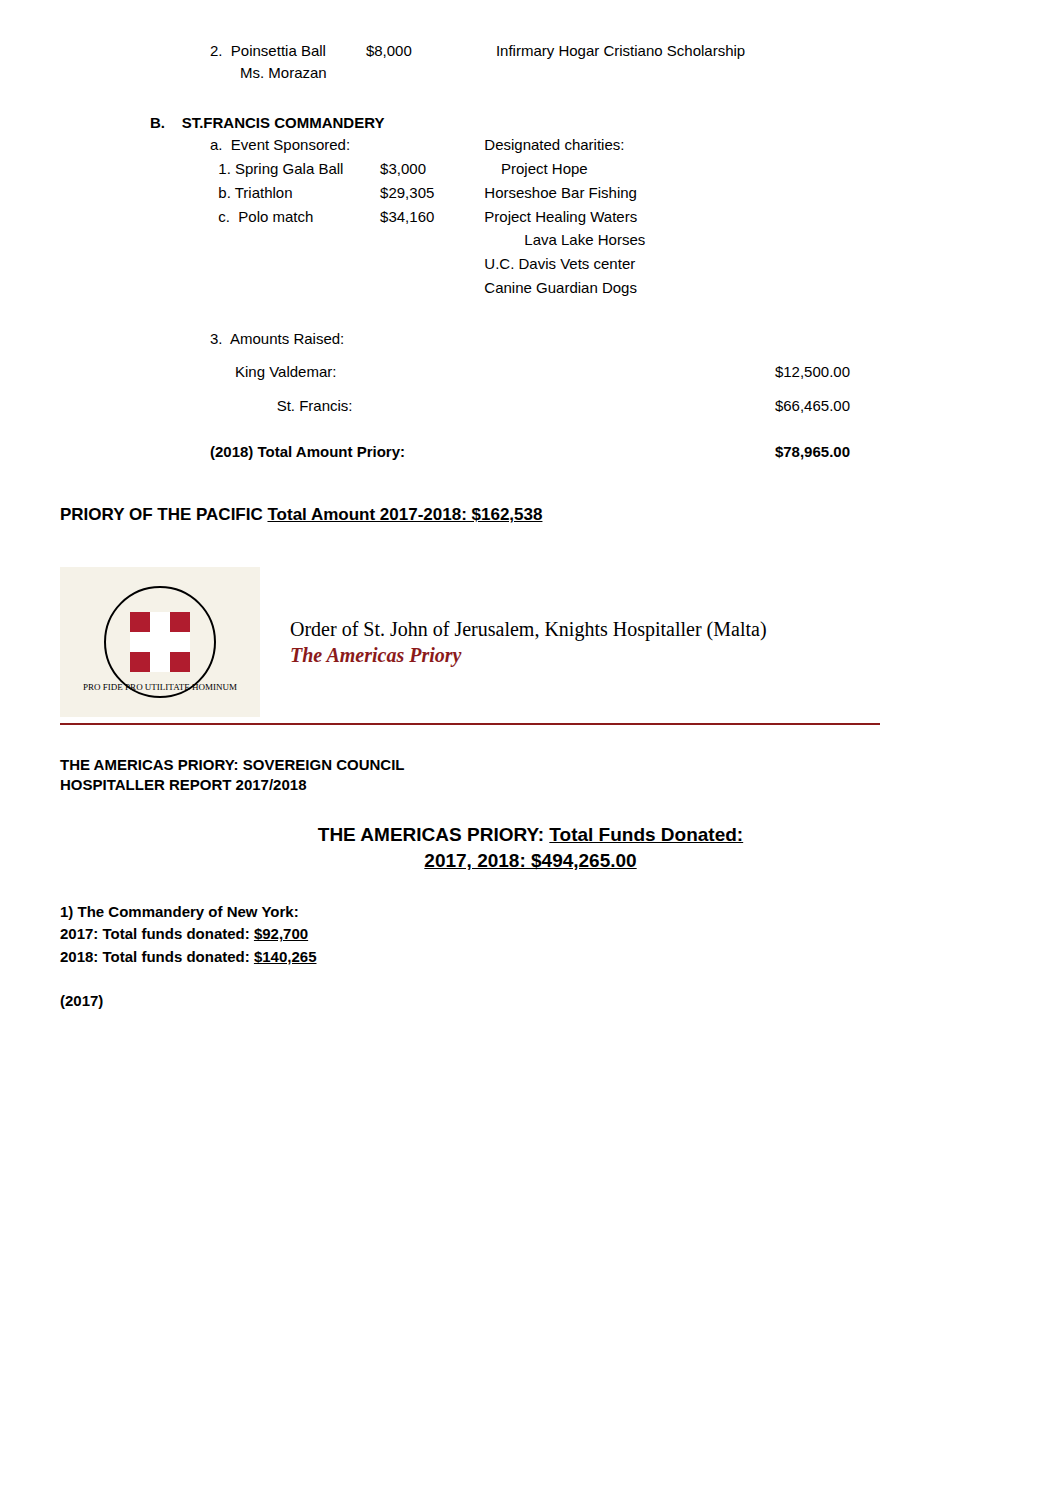2. Poinsettia Ball $8,000 Infirmary Hogar Cristiano Scholarship
Ms. Morazan
B. ST.FRANCIS COMMANDERY
| a. Event Sponsored: | | Designated charities: |
| 1. Spring Gala Ball | $3,000 | Project Hope |
| b. Triathlon | $29,305 | Horseshoe Bar Fishing |
| c. Polo match | $34,160 | Project Healing Waters |
| | | Lava Lake Horses |
| | | U.C. Davis Vets center |
| | | Canine Guardian Dogs |
| 3. Amounts Raised: |
| King Valdemar: | $12,500.00 |
| St. Francis: | $66,465.00 |
| (2018) Total Amount Priory: | $78,965.00 |
PRIORY OF THE PACIFIC Total Amount 2017-2018: $162,538
Order of St. John of Jerusalem, Knights Hospitaller (Malta)
The Americas Priory
THE AMERICAS PRIORY: SOVEREIGN COUNCIL
HOSPITALLER REPORT 2017/2018
THE AMERICAS PRIORY: Total Funds Donated:
2017, 2018: $494,265.00
1) The Commandery of New York:
2017: Total funds donated: $92,700
2018: Total funds donated: $140,265
(2017)